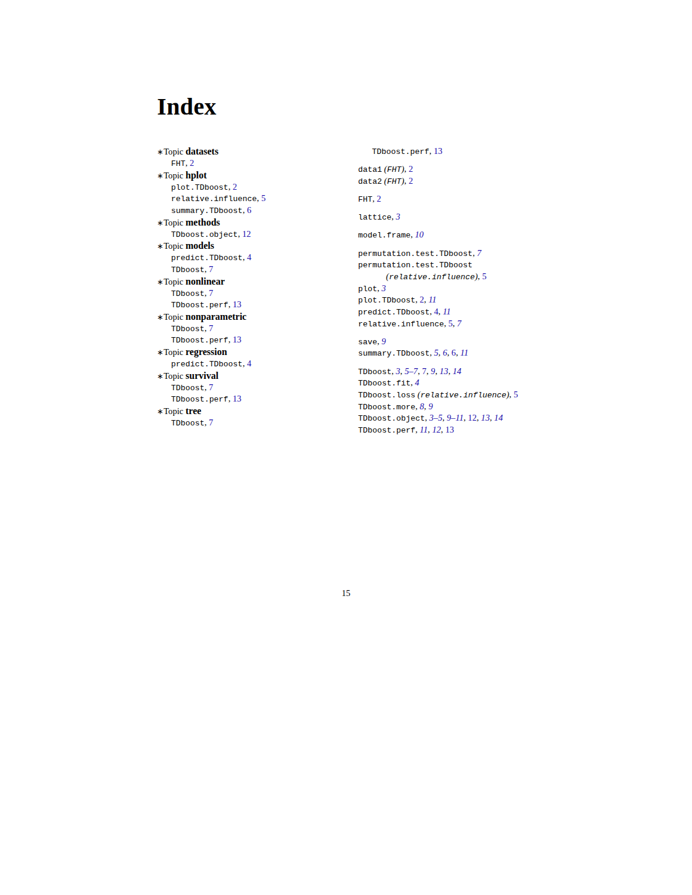Index
∗Topic datasets
FHT, 2
∗Topic hplot
plot.TDboost, 2
relative.influence, 5
summary.TDboost, 6
∗Topic methods
TDboost.object, 12
∗Topic models
predict.TDboost, 4
TDboost, 7
∗Topic nonlinear
TDboost, 7
TDboost.perf, 13
∗Topic nonparametric
TDboost, 7
TDboost.perf, 13
∗Topic regression
predict.TDboost, 4
∗Topic survival
TDboost, 7
TDboost.perf, 13
∗Topic tree
TDboost, 7
TDboost.perf, 13
data1 (FHT), 2
data2 (FHT), 2
FHT, 2
lattice, 3
model.frame, 10
permutation.test.TDboost, 7
permutation.test.TDboost
(relative.influence), 5
plot, 3
plot.TDboost, 2, 11
predict.TDboost, 4, 11
relative.influence, 5, 7
save, 9
summary.TDboost, 5, 6, 6, 11
TDboost, 3, 5–7, 7, 9, 13, 14
TDboost.fit, 4
TDboost.loss (relative.influence), 5
TDboost.more, 8, 9
TDboost.object, 3–5, 9–11, 12, 13, 14
TDboost.perf, 11, 12, 13
15